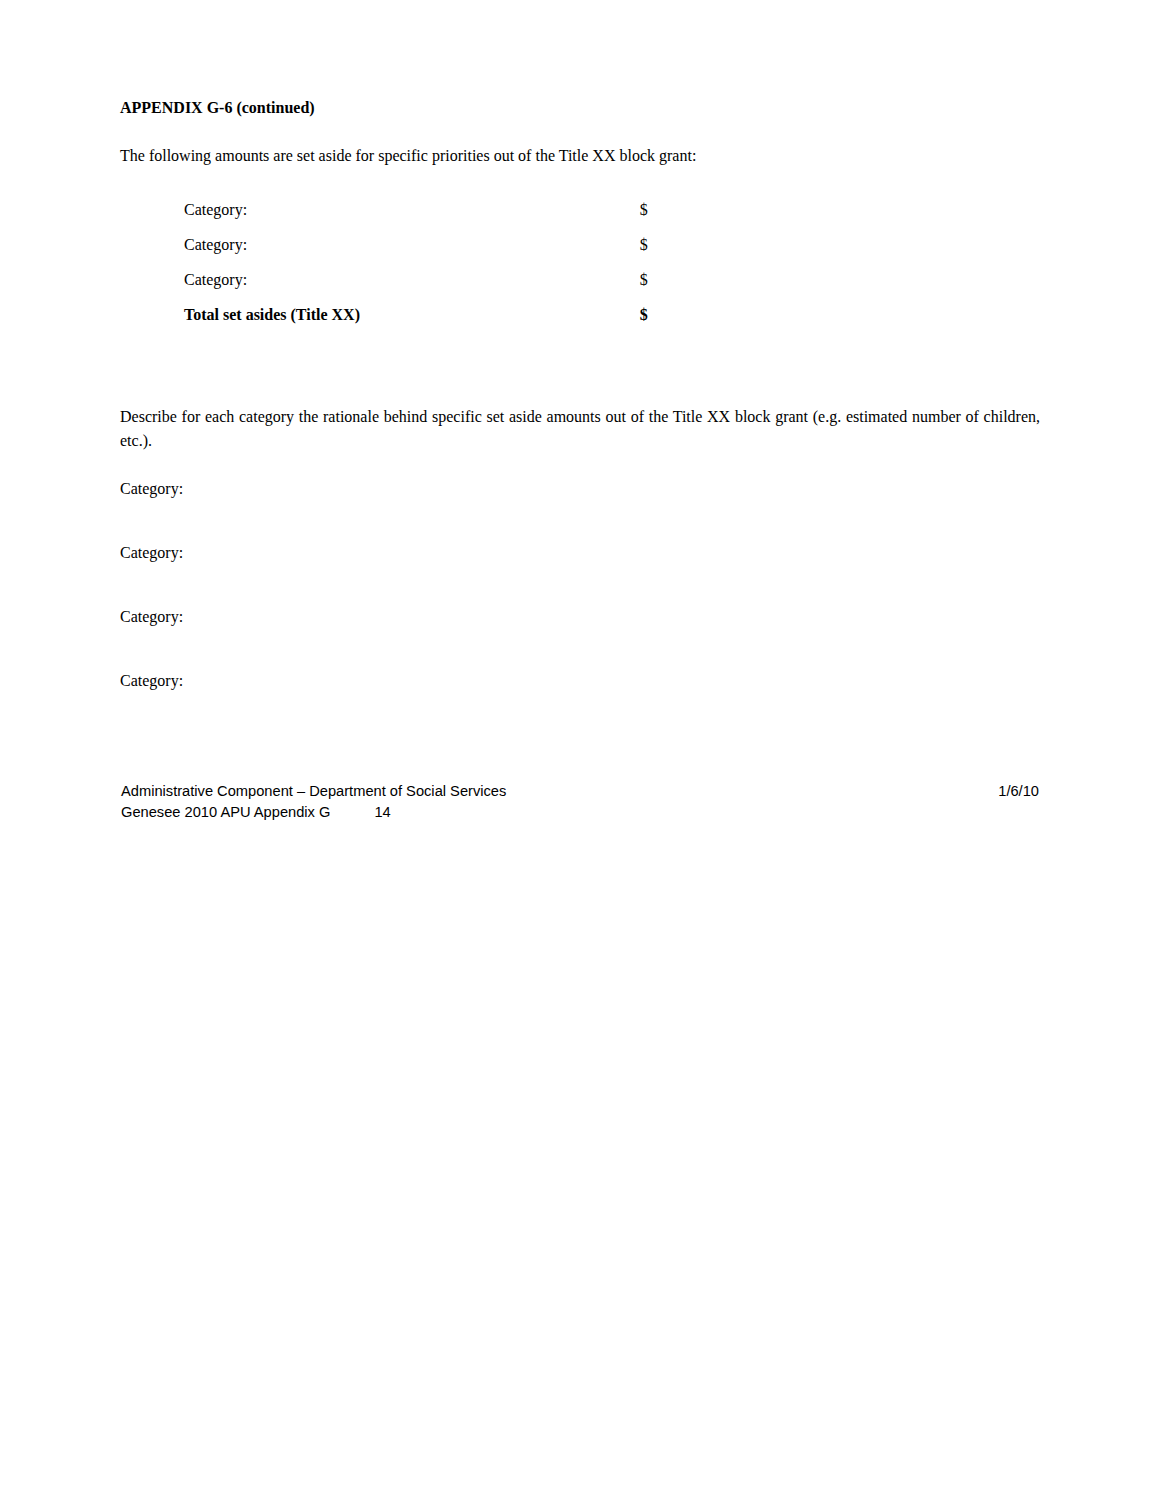APPENDIX G-6 (continued)
The following amounts are set aside for specific priorities out of the Title XX block grant:
| Category: | $ |
| Category: | $ |
| Category: | $ |
| Total set asides (Title XX) | $ |
Describe for each category the rationale behind specific set aside amounts out of the Title XX block grant (e.g. estimated number of children, etc.).
Category:
Category:
Category:
Category:
| Administrative Component – Department of Social Services | 1/6/10 |
| Genesee 2010 APU Appendix G 14 | |